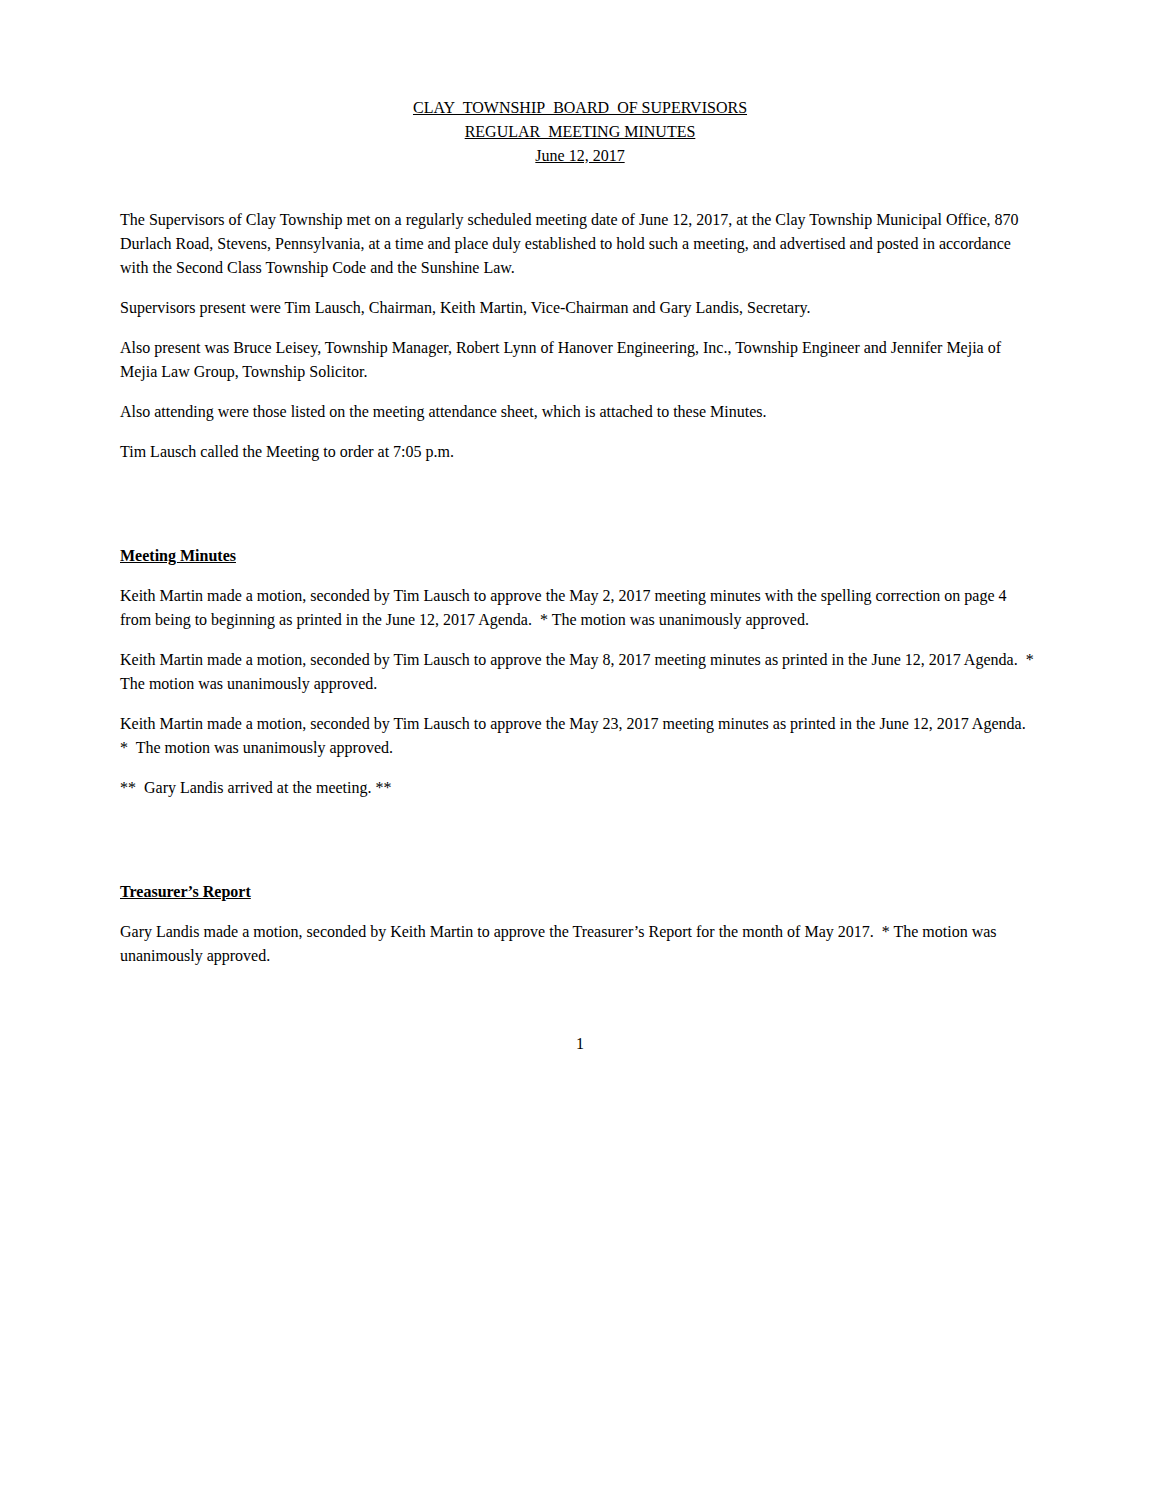CLAY TOWNSHIP BOARD OF SUPERVISORS REGULAR MEETING MINUTES June 12, 2017
The Supervisors of Clay Township met on a regularly scheduled meeting date of June 12, 2017, at the Clay Township Municipal Office, 870 Durlach Road, Stevens, Pennsylvania, at a time and place duly established to hold such a meeting, and advertised and posted in accordance with the Second Class Township Code and the Sunshine Law.
Supervisors present were Tim Lausch, Chairman, Keith Martin, Vice-Chairman and Gary Landis, Secretary.
Also present was Bruce Leisey, Township Manager, Robert Lynn of Hanover Engineering, Inc., Township Engineer and Jennifer Mejia of Mejia Law Group, Township Solicitor.
Also attending were those listed on the meeting attendance sheet, which is attached to these Minutes.
Tim Lausch called the Meeting to order at 7:05 p.m.
Meeting Minutes
Keith Martin made a motion, seconded by Tim Lausch to approve the May 2, 2017 meeting minutes with the spelling correction on page 4 from being to beginning as printed in the June 12, 2017 Agenda. * The motion was unanimously approved.
Keith Martin made a motion, seconded by Tim Lausch to approve the May 8, 2017 meeting minutes as printed in the June 12, 2017 Agenda. * The motion was unanimously approved.
Keith Martin made a motion, seconded by Tim Lausch to approve the May 23, 2017 meeting minutes as printed in the June 12, 2017 Agenda. * The motion was unanimously approved.
** Gary Landis arrived at the meeting. **
Treasurer’s Report
Gary Landis made a motion, seconded by Keith Martin to approve the Treasurer’s Report for the month of May 2017. * The motion was unanimously approved.
1